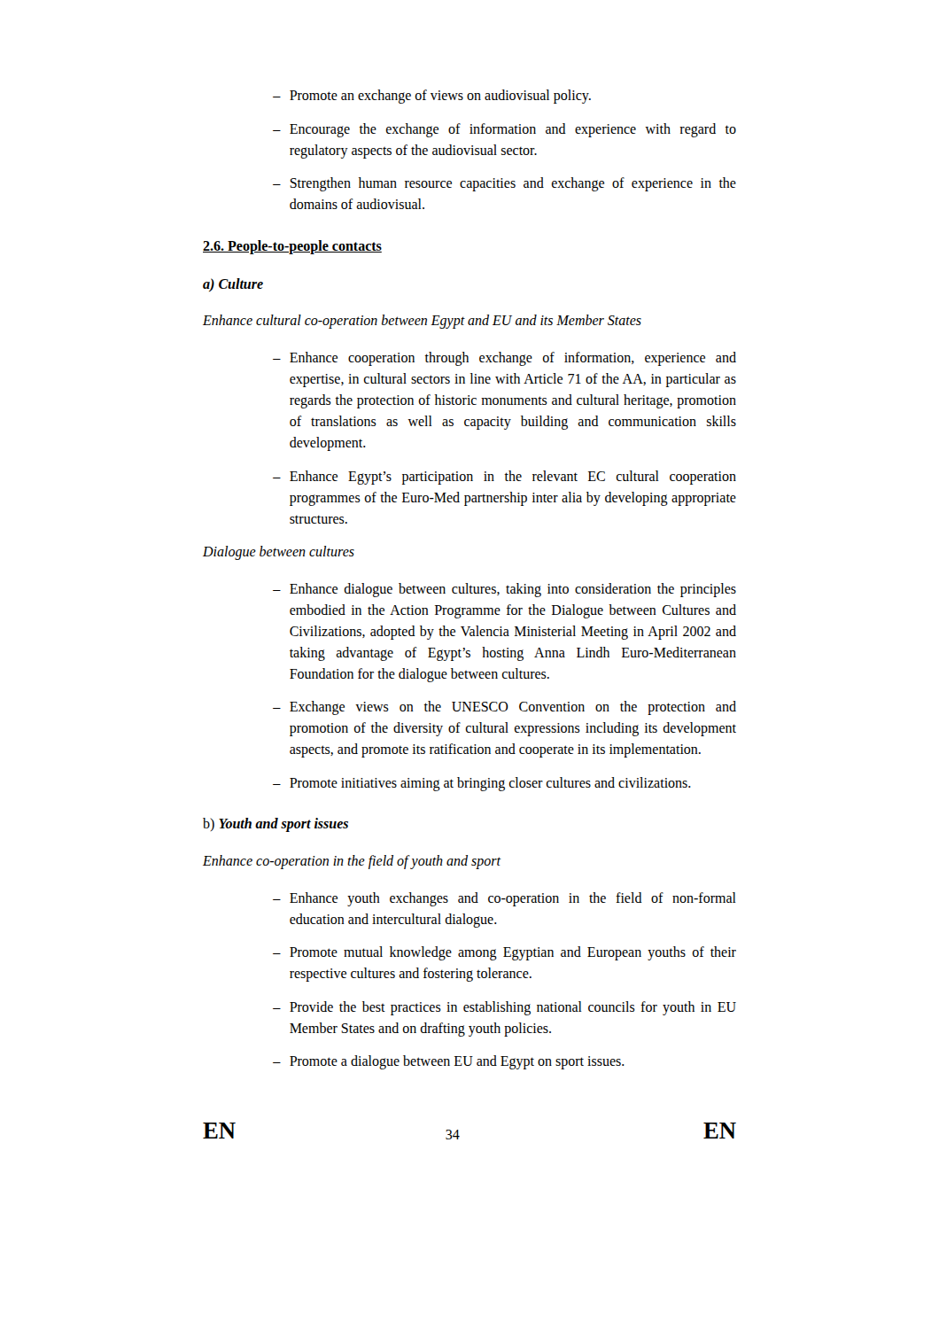Promote an exchange of views on audiovisual policy.
Encourage the exchange of information and experience with regard to regulatory aspects of the audiovisual sector.
Strengthen human resource capacities and exchange of experience in the domains of audiovisual.
2.6. People-to-people contacts
a) Culture
Enhance cultural co-operation between Egypt and EU and its Member States
Enhance cooperation through exchange of information, experience and expertise, in cultural sectors in line with Article 71 of the AA, in particular as regards the protection of historic monuments and cultural heritage, promotion of translations as well as capacity building and communication skills development.
Enhance Egypt’s participation in the relevant EC cultural cooperation programmes of the Euro-Med partnership inter alia by developing appropriate structures.
Dialogue between cultures
Enhance dialogue between cultures, taking into consideration the principles embodied in the Action Programme for the Dialogue between Cultures and Civilizations, adopted by the Valencia Ministerial Meeting in April 2002 and taking advantage of Egypt’s hosting Anna Lindh Euro-Mediterranean Foundation for the dialogue between cultures.
Exchange views on the UNESCO Convention on the protection and promotion of the diversity of cultural expressions including its development aspects, and promote its ratification and cooperate in its implementation.
Promote initiatives aiming at bringing closer cultures and civilizations.
b) Youth and sport issues
Enhance co-operation in the field of youth and sport
Enhance youth exchanges and co-operation in the field of non-formal education and intercultural dialogue.
Promote mutual knowledge among Egyptian and European youths of their respective cultures and fostering tolerance.
Provide the best practices in establishing national councils for youth in EU Member States and on drafting youth policies.
Promote a dialogue between EU and Egypt on sport issues.
EN 34 EN